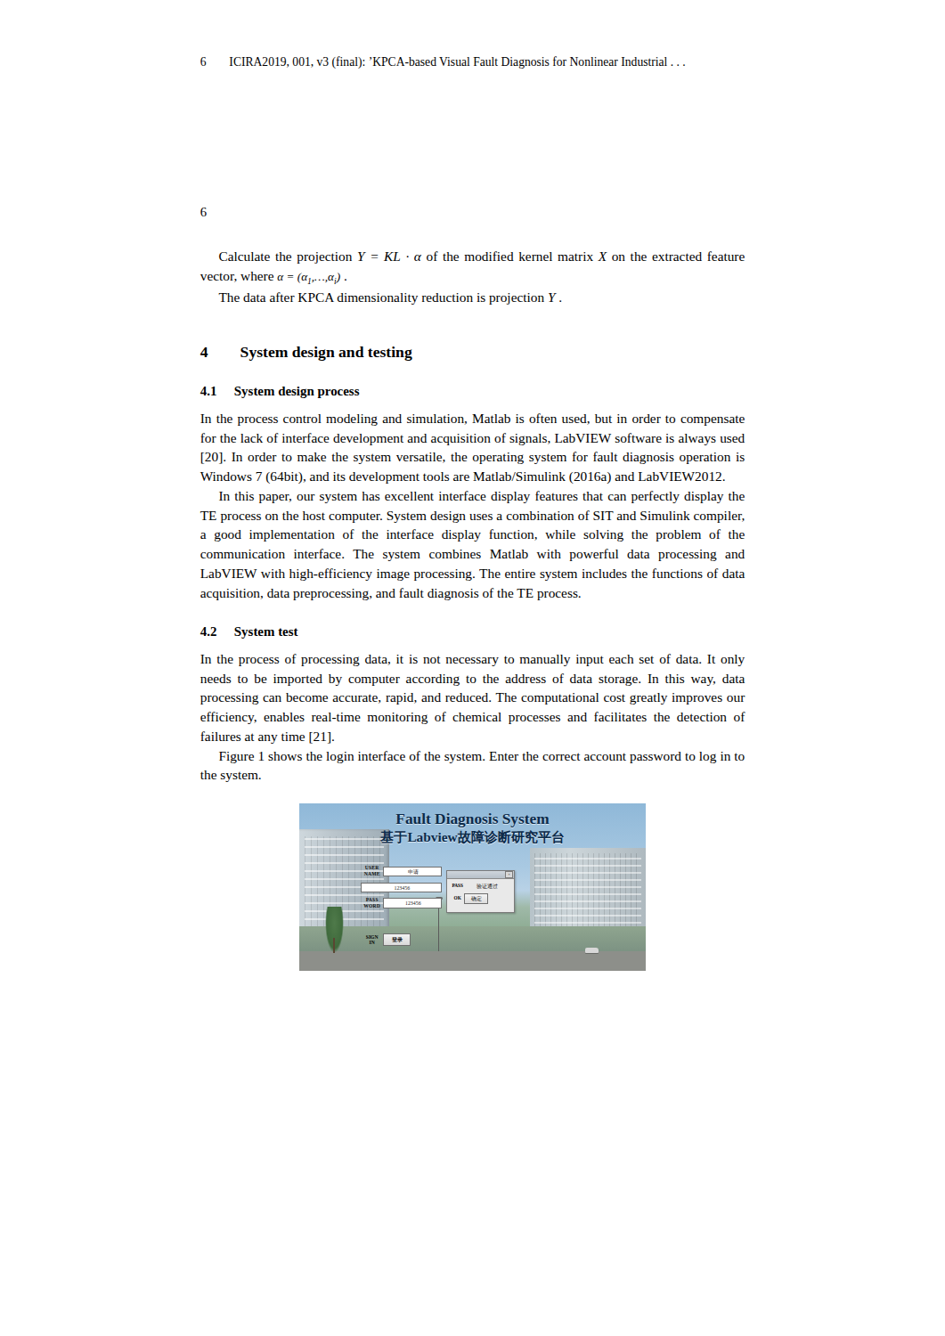6 ICIRA2019, 001, v3 (final): ’KPCA-based Visual Fault Diagnosis for Nonlinear Industrial . . .
6
Calculate the projection Y = KL · α of the modified kernel matrix X on the extracted feature vector, where α = (α1,…,αi) .
The data after KPCA dimensionality reduction is projection Y .
4 System design and testing
4.1 System design process
In the process control modeling and simulation, Matlab is often used, but in order to compensate for the lack of interface development and acquisition of signals, LabVIEW software is always used [20]. In order to make the system versatile, the operating system for fault diagnosis operation is Windows 7 (64bit), and its development tools are Matlab/Simulink (2016a) and LabVIEW2012.
In this paper, our system has excellent interface display features that can perfectly display the TE process on the host computer. System design uses a combination of SIT and Simulink compiler, a good implementation of the interface display function, while solving the problem of the communication interface. The system combines Matlab with powerful data processing and LabVIEW with high-efficiency image processing. The entire system includes the functions of data acquisition, data preprocessing, and fault diagnosis of the TE process.
4.2 System test
In the process of processing data, it is not necessary to manually input each set of data. It only needs to be imported by computer according to the address of data storage. In this way, data processing can become accurate, rapid, and reduced. The computational cost greatly improves our efficiency, enables real-time monitoring of chemical processes and facilitates the detection of failures at any time [21].
Figure 1 shows the login interface of the system. Enter the correct account password to log in to the system.
Fault Diagnosis System
基于Labview故障诊断研究平台
USER
NAME
申请
123456
PASS
WORD
123456
SIGN
IN
登录
×
PASS
验证通过
OK
确定